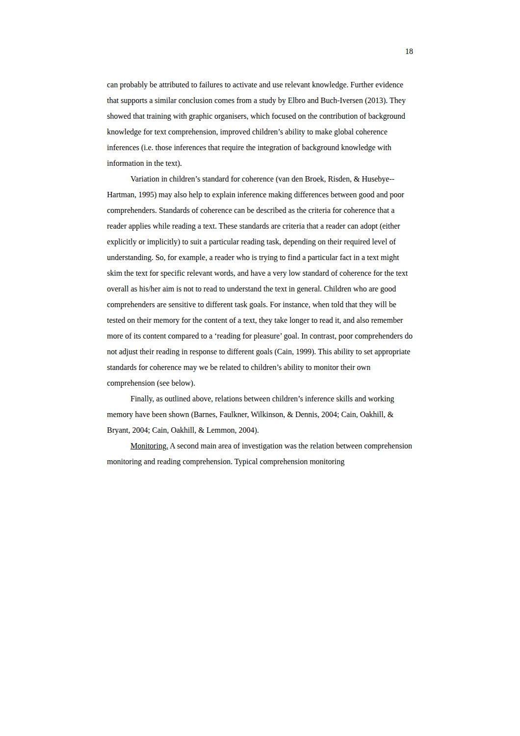18
can probably be attributed to failures to activate and use relevant knowledge. Further evidence that supports a similar conclusion comes from a study by Elbro and Buch-Iversen (2013). They showed that training with graphic organisers, which focused on the contribution of background knowledge for text comprehension, improved children’s ability to make global coherence inferences (i.e. those inferences that require the integration of background knowledge with information in the text).
Variation in children’s standard for coherence (van den Broek, Risden, & Husebye--Hartman, 1995) may also help to explain inference making differences between good and poor comprehenders. Standards of coherence can be described as the criteria for coherence that a reader applies while reading a text. These standards are criteria that a reader can adopt (either explicitly or implicitly) to suit a particular reading task, depending on their required level of understanding. So, for example, a reader who is trying to find a particular fact in a text might skim the text for specific relevant words, and have a very low standard of coherence for the text overall as his/her aim is not to read to understand the text in general. Children who are good comprehenders are sensitive to different task goals. For instance, when told that they will be tested on their memory for the content of a text, they take longer to read it, and also remember more of its content compared to a ‘reading for pleasure’ goal. In contrast, poor comprehenders do not adjust their reading in response to different goals (Cain, 1999). This ability to set appropriate standards for coherence may we be related to children’s ability to monitor their own comprehension (see below).
Finally, as outlined above, relations between children’s inference skills and working memory have been shown (Barnes, Faulkner, Wilkinson, & Dennis, 2004; Cain, Oakhill, & Bryant, 2004; Cain, Oakhill, & Lemmon, 2004).
Monitoring. A second main area of investigation was the relation between comprehension monitoring and reading comprehension. Typical comprehension monitoring